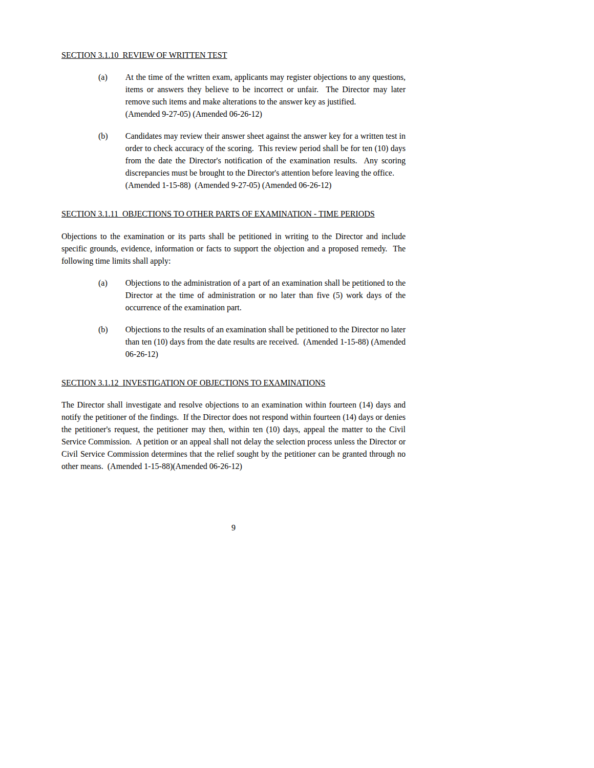SECTION 3.1.10 REVIEW OF WRITTEN TEST
(a) At the time of the written exam, applicants may register objections to any questions, items or answers they believe to be incorrect or unfair. The Director may later remove such items and make alterations to the answer key as justified.
(Amended 9-27-05) (Amended 06-26-12)
(b) Candidates may review their answer sheet against the answer key for a written test in order to check accuracy of the scoring. This review period shall be for ten (10) days from the date the Director's notification of the examination results. Any scoring discrepancies must be brought to the Director's attention before leaving the office.
(Amended 1-15-88) (Amended 9-27-05) (Amended 06-26-12)
SECTION 3.1.11 OBJECTIONS TO OTHER PARTS OF EXAMINATION - TIME PERIODS
Objections to the examination or its parts shall be petitioned in writing to the Director and include specific grounds, evidence, information or facts to support the objection and a proposed remedy. The following time limits shall apply:
(a) Objections to the administration of a part of an examination shall be petitioned to the Director at the time of administration or no later than five (5) work days of the occurrence of the examination part.
(b) Objections to the results of an examination shall be petitioned to the Director no later than ten (10) days from the date results are received. (Amended 1-15-88) (Amended 06-26-12)
SECTION 3.1.12 INVESTIGATION OF OBJECTIONS TO EXAMINATIONS
The Director shall investigate and resolve objections to an examination within fourteen (14) days and notify the petitioner of the findings. If the Director does not respond within fourteen (14) days or denies the petitioner's request, the petitioner may then, within ten (10) days, appeal the matter to the Civil Service Commission. A petition or an appeal shall not delay the selection process unless the Director or Civil Service Commission determines that the relief sought by the petitioner can be granted through no other means. (Amended 1-15-88)(Amended 06-26-12)
9